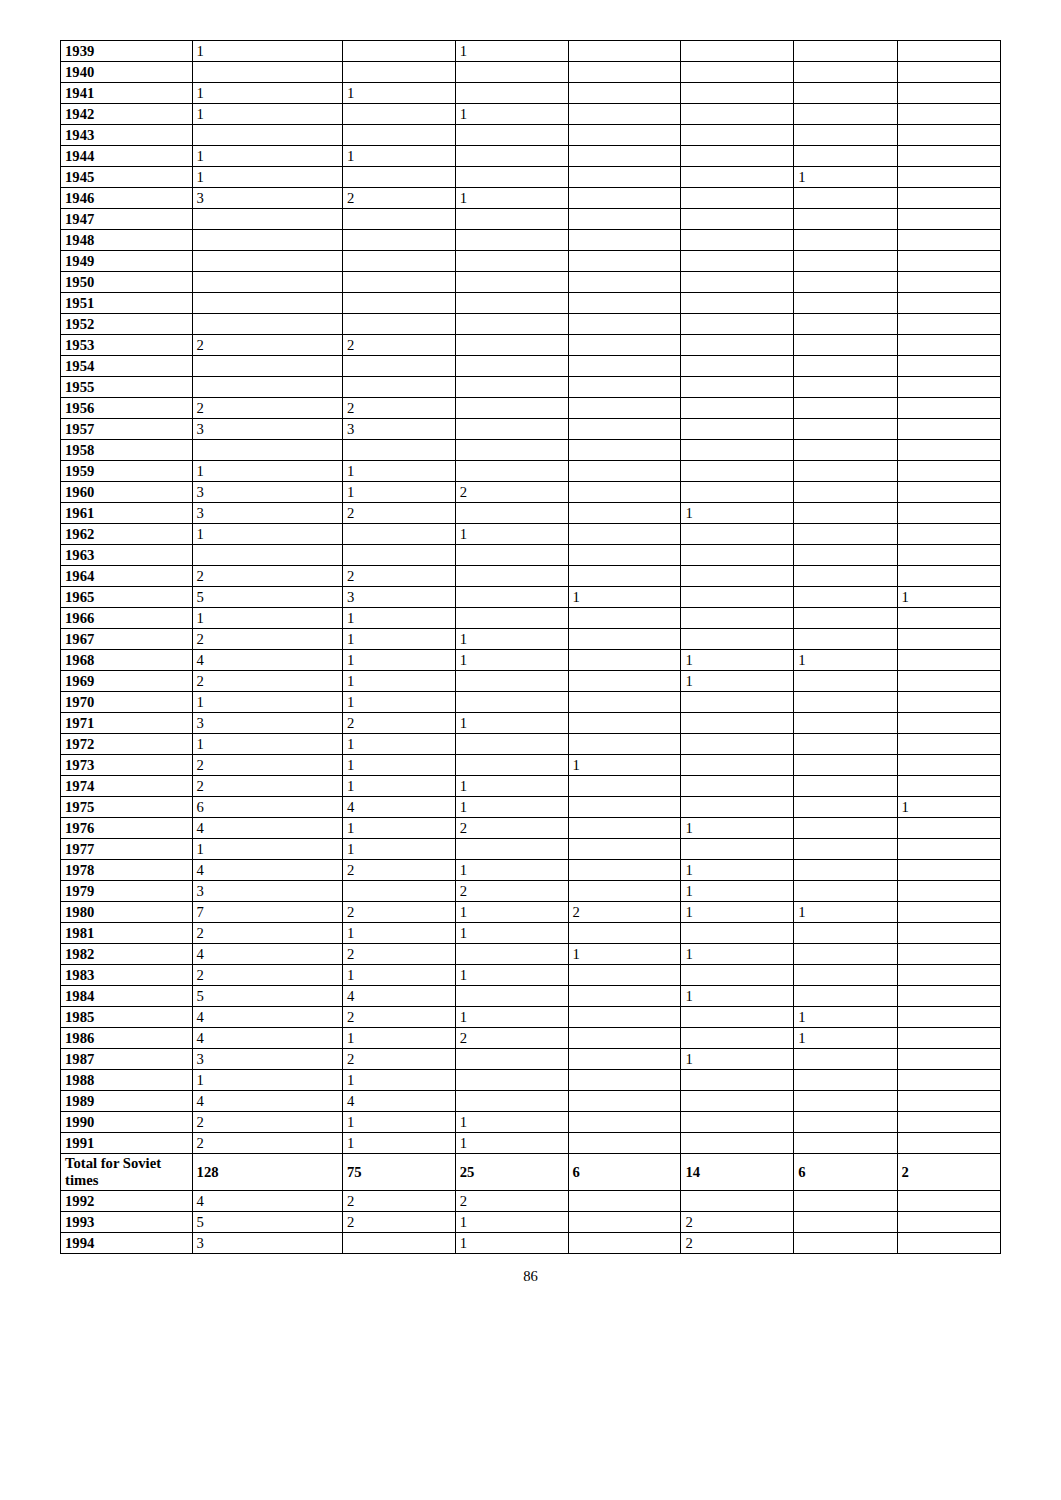| 1939 | 1 | | 1 | | | | |
| 1940 | | | | | | | |
| 1941 | 1 | 1 | | | | | |
| 1942 | 1 | | 1 | | | | |
| 1943 | | | | | | | |
| 1944 | 1 | 1 | | | | | |
| 1945 | 1 | | | | | 1 | |
| 1946 | 3 | 2 | 1 | | | | |
| 1947 | | | | | | | |
| 1948 | | | | | | | |
| 1949 | | | | | | | |
| 1950 | | | | | | | |
| 1951 | | | | | | | |
| 1952 | | | | | | | |
| 1953 | 2 | 2 | | | | | |
| 1954 | | | | | | | |
| 1955 | | | | | | | |
| 1956 | 2 | 2 | | | | | |
| 1957 | 3 | 3 | | | | | |
| 1958 | | | | | | | |
| 1959 | 1 | 1 | | | | | |
| 1960 | 3 | 1 | 2 | | | | |
| 1961 | 3 | 2 | | | 1 | | |
| 1962 | 1 | | 1 | | | | |
| 1963 | | | | | | | |
| 1964 | 2 | 2 | | | | | |
| 1965 | 5 | 3 | | 1 | | | 1 |
| 1966 | 1 | 1 | | | | | |
| 1967 | 2 | 1 | 1 | | | | |
| 1968 | 4 | 1 | 1 | | 1 | 1 | |
| 1969 | 2 | 1 | | | 1 | | |
| 1970 | 1 | 1 | | | | | |
| 1971 | 3 | 2 | 1 | | | | |
| 1972 | 1 | 1 | | | | | |
| 1973 | 2 | 1 | | 1 | | | |
| 1974 | 2 | 1 | 1 | | | | |
| 1975 | 6 | 4 | 1 | | | | 1 |
| 1976 | 4 | 1 | 2 | | 1 | | |
| 1977 | 1 | 1 | | | | | |
| 1978 | 4 | 2 | 1 | | 1 | | |
| 1979 | 3 | | 2 | | 1 | | |
| 1980 | 7 | 2 | 1 | 2 | 1 | 1 | |
| 1981 | 2 | 1 | 1 | | | | |
| 1982 | 4 | 2 | | 1 | 1 | | |
| 1983 | 2 | 1 | 1 | | | | |
| 1984 | 5 | 4 | | | 1 | | |
| 1985 | 4 | 2 | 1 | | | 1 | |
| 1986 | 4 | 1 | 2 | | | 1 | |
| 1987 | 3 | 2 | | | 1 | | |
| 1988 | 1 | 1 | | | | | |
| 1989 | 4 | 4 | | | | | |
| 1990 | 2 | 1 | 1 | | | | |
| 1991 | 2 | 1 | 1 | | | | |
| Total for Soviet times | 128 | 75 | 25 | 6 | 14 | 6 | 2 |
| 1992 | 4 | 2 | 2 | | | | |
| 1993 | 5 | 2 | 1 | | 2 | | |
| 1994 | 3 | | 1 | | 2 | | |
86